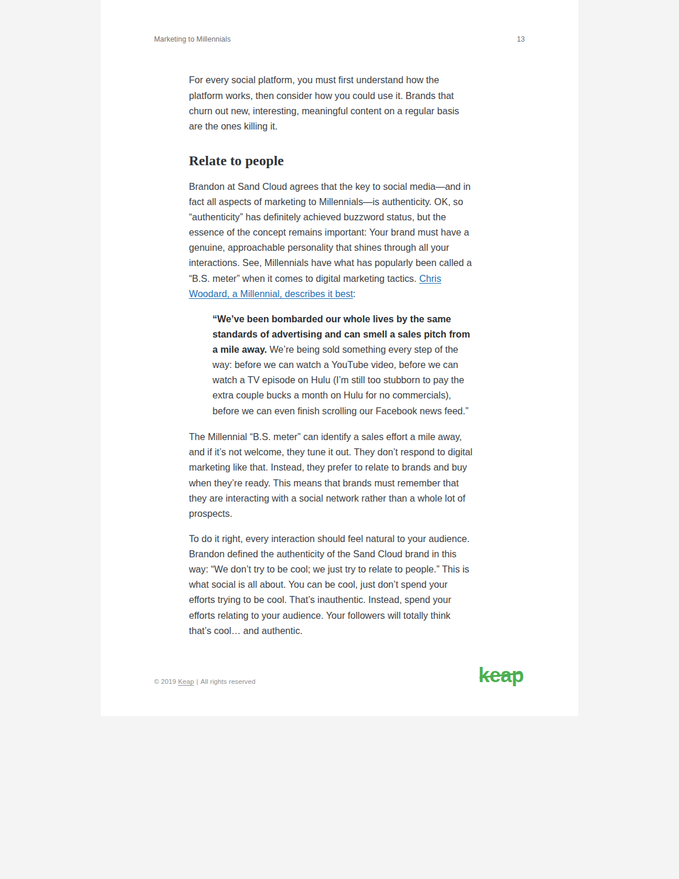Marketing to Millennials 13
For every social platform, you must first understand how the platform works, then consider how you could use it. Brands that churn out new, interesting, meaningful content on a regular basis are the ones killing it.
Relate to people
Brandon at Sand Cloud agrees that the key to social media—and in fact all aspects of marketing to Millennials—is authenticity. OK, so “authenticity” has definitely achieved buzzword status, but the essence of the concept remains important: Your brand must have a genuine, approachable personality that shines through all your interactions. See, Millennials have what has popularly been called a “B.S. meter” when it comes to digital marketing tactics. Chris Woodard, a Millennial, describes it best:
“We’ve been bombarded our whole lives by the same standards of advertising and can smell a sales pitch from a mile away. We’re being sold something every step of the way: before we can watch a YouTube video, before we can watch a TV episode on Hulu (I’m still too stubborn to pay the extra couple bucks a month on Hulu for no commercials), before we can even finish scrolling our Facebook news feed.”
The Millennial “B.S. meter” can identify a sales effort a mile away, and if it’s not welcome, they tune it out. They don’t respond to digital marketing like that. Instead, they prefer to relate to brands and buy when they’re ready. This means that brands must remember that they are interacting with a social network rather than a whole lot of prospects.
To do it right, every interaction should feel natural to your audience. Brandon defined the authenticity of the Sand Cloud brand in this way: “We don’t try to be cool; we just try to relate to people.” This is what social is all about. You can be cool, just don’t spend your efforts trying to be cool. That’s inauthentic. Instead, spend your efforts relating to your audience. Your followers will totally think that’s cool… and authentic.
© 2019 Keap|All rights reserved
keap